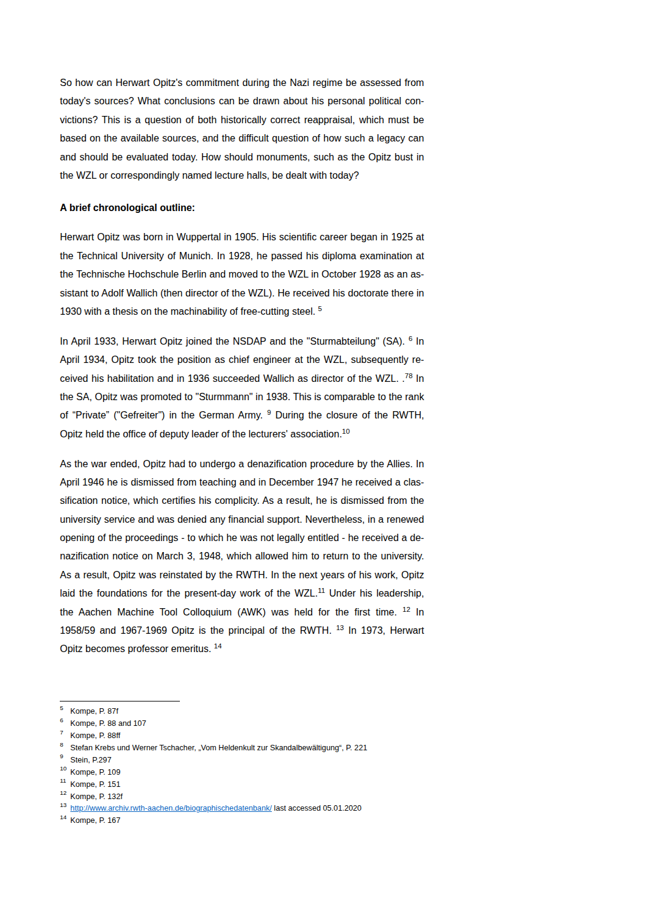So how can Herwart Opitz's commitment during the Nazi regime be assessed from today's sources? What conclusions can be drawn about his personal political convictions? This is a question of both historically correct reappraisal, which must be based on the available sources, and the difficult question of how such a legacy can and should be evaluated today. How should monuments, such as the Opitz bust in the WZL or correspondingly named lecture halls, be dealt with today?
A brief chronological outline:
Herwart Opitz was born in Wuppertal in 1905. His scientific career began in 1925 at the Technical University of Munich. In 1928, he passed his diploma examination at the Technische Hochschule Berlin and moved to the WZL in October 1928 as an assistant to Adolf Wallich (then director of the WZL). He received his doctorate there in 1930 with a thesis on the machinability of free-cutting steel. 5
In April 1933, Herwart Opitz joined the NSDAP and the "Sturmabteilung" (SA). 6 In April 1934, Opitz took the position as chief engineer at the WZL, subsequently received his habilitation and in 1936 succeeded Wallich as director of the WZL. .78 In the SA, Opitz was promoted to "Sturmmann" in 1938. This is comparable to the rank of “Private” ("Gefreiter") in the German Army. 9 During the closure of the RWTH, Opitz held the office of deputy leader of the lecturers' association.10
As the war ended, Opitz had to undergo a denazification procedure by the Allies. In April 1946 he is dismissed from teaching and in December 1947 he received a classification notice, which certifies his complicity. As a result, he is dismissed from the university service and was denied any financial support. Nevertheless, in a renewed opening of the proceedings - to which he was not legally entitled - he received a denazification notice on March 3, 1948, which allowed him to return to the university. As a result, Opitz was reinstated by the RWTH. In the next years of his work, Opitz laid the foundations for the present-day work of the WZL.11 Under his leadership, the Aachen Machine Tool Colloquium (AWK) was held for the first time. 12 In 1958/59 and 1967-1969 Opitz is the principal of the RWTH. 13 In 1973, Herwart Opitz becomes professor emeritus. 14
Kompe, P. 87f
Kompe, P. 88 and 107
Kompe, P. 88ff
Stefan Krebs und Werner Tschacher, „Vom Heldenkult zur Skandalbewältigung“, P. 221
Stein, P.297
Kompe, P. 109
Kompe, P. 151
Kompe, P. 132f
http://www.archiv.rwth-aachen.de/biographischedatenbank/ last accessed 05.01.2020
Kompe, P. 167